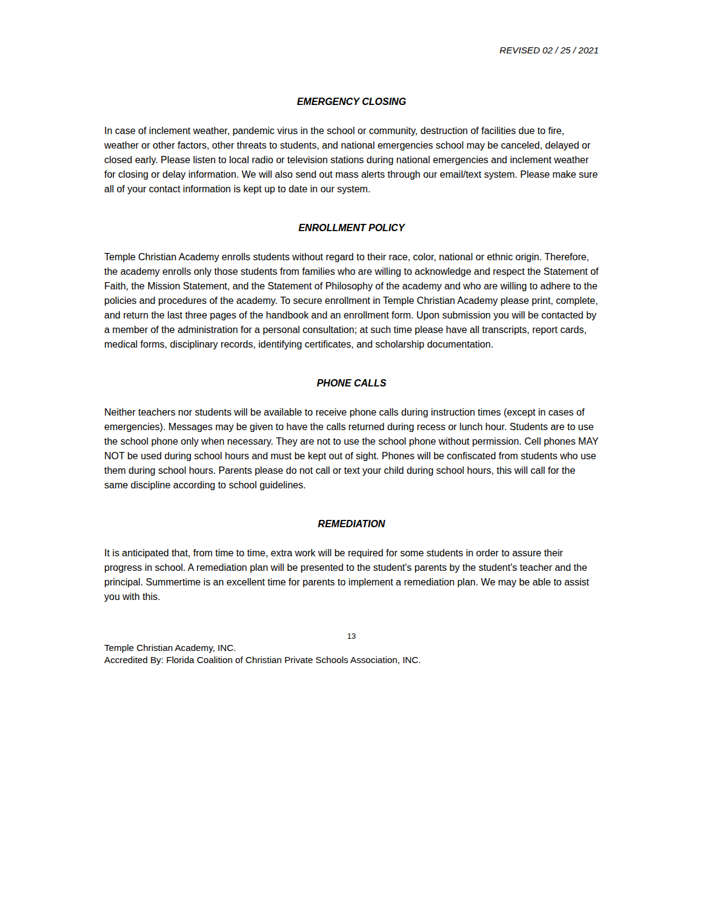REVISED 02 / 25 / 2021
EMERGENCY CLOSING
In case of inclement weather, pandemic virus in the school or community, destruction of facilities due to fire, weather or other factors, other threats to students, and national emergencies school may be canceled, delayed or closed early. Please listen to local radio or television stations during national emergencies and inclement weather for closing or delay information. We will also send out mass alerts through our email/text system. Please make sure all of your contact information is kept up to date in our system.
ENROLLMENT POLICY
Temple Christian Academy enrolls students without regard to their race, color, national or ethnic origin. Therefore, the academy enrolls only those students from families who are willing to acknowledge and respect the Statement of Faith, the Mission Statement, and the Statement of Philosophy of the academy and who are willing to adhere to the policies and procedures of the academy. To secure enrollment in Temple Christian Academy please print, complete, and return the last three pages of the handbook and an enrollment form. Upon submission you will be contacted by a member of the administration for a personal consultation; at such time please have all transcripts, report cards, medical forms, disciplinary records, identifying certificates, and scholarship documentation.
PHONE CALLS
Neither teachers nor students will be available to receive phone calls during instruction times (except in cases of emergencies). Messages may be given to have the calls returned during recess or lunch hour. Students are to use the school phone only when necessary. They are not to use the school phone without permission. Cell phones MAY NOT be used during school hours and must be kept out of sight. Phones will be confiscated from students who use them during school hours. Parents please do not call or text your child during school hours, this will call for the same discipline according to school guidelines.
REMEDIATION
It is anticipated that, from time to time, extra work will be required for some students in order to assure their progress in school. A remediation plan will be presented to the student's parents by the student's teacher and the principal. Summertime is an excellent time for parents to implement a remediation plan. We may be able to assist you with this.
13
Temple Christian Academy, INC.
Accredited By: Florida Coalition of Christian Private Schools Association, INC.